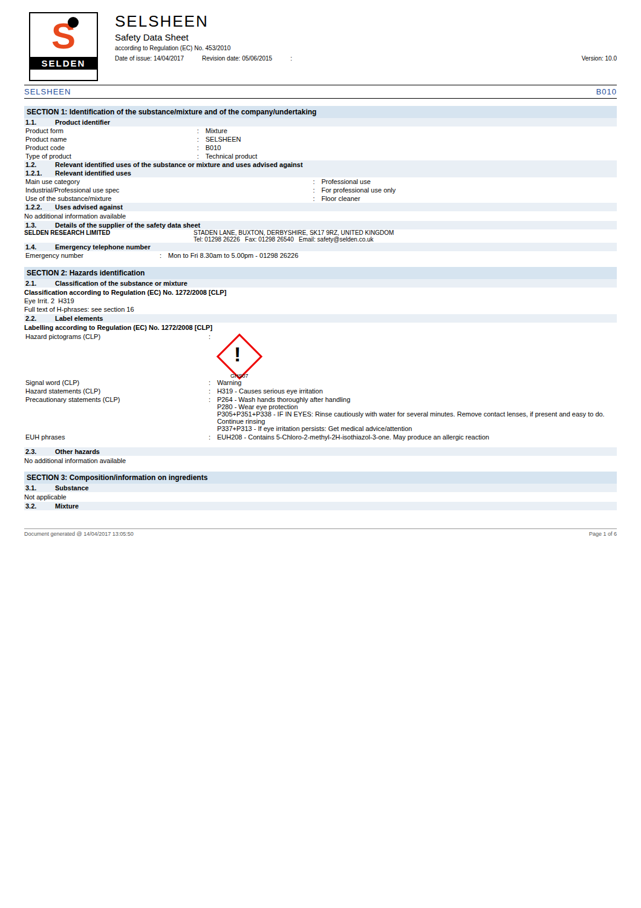S
SELDEN
SELSHEEN
Safety Data Sheet
according to Regulation (EC) No. 453/2010
Date of issue: 14/04/2017 Revision date: 05/06/2015 : Version: 10.0
SELSHEEN B010
SECTION 1: Identification of the substance/mixture and of the company/undertaking
| 1.1. | Product identifier |
| Product form | : | Mixture |
| Product name | : | SELSHEEN |
| Product code | : | B010 |
| Type of product | : | Technical product |
| 1.2. | Relevant identified uses of the substance or mixture and uses advised against |
| 1.2.1. | Relevant identified uses |
| Main use category | : | Professional use |
| Industrial/Professional use spec | : | For professional use only |
| Use of the substance/mixture | : | Floor cleaner |
| 1.2.2. | Uses advised against |
No additional information available
| 1.3. | Details of the supplier of the safety data sheet |
SELDEN RESEARCH LIMITED
STADEN LANE, BUXTON, DERBYSHIRE, SK17 9RZ, UNITED KINGDOM
Tel: 01298 26226 Fax: 01298 26540 Email: safety@selden.co.uk
| 1.4. | Emergency telephone number |
| Emergency number | : | Mon to Fri 8.30am to 5.00pm - 01298 26226 |
SECTION 2: Hazards identification
| 2.1. | Classification of the substance or mixture |
Classification according to Regulation (EC) No. 1272/2008 [CLP]
Eye Irrit. 2 H319
Full text of H-phrases: see section 16
| 2.2. | Label elements |
Labelling according to Regulation (EC) No. 1272/2008 [CLP]
| Hazard pictograms (CLP) | : | ! GHS07 |
| Signal word (CLP) | : | Warning |
| Hazard statements (CLP) | : | H319 - Causes serious eye irritation |
| Precautionary statements (CLP) | : | P264 - Wash hands thoroughly after handling P280 - Wear eye protection P305+P351+P338 - IF IN EYES: Rinse cautiously with water for several minutes. Remove contact lenses, if present and easy to do. Continue rinsing P337+P313 - If eye irritation persists: Get medical advice/attention |
| EUH phrases | : | EUH208 - Contains 5-Chloro-2-methyl-2H-isothiazol-3-one. May produce an allergic reaction |
| 2.3. | Other hazards |
No additional information available
SECTION 3: Composition/information on ingredients
| 3.1. | Substance |
Not applicable
| 3.2. | Mixture |
Document generated @ 14/04/2017 13:05:50 Page 1 of 6